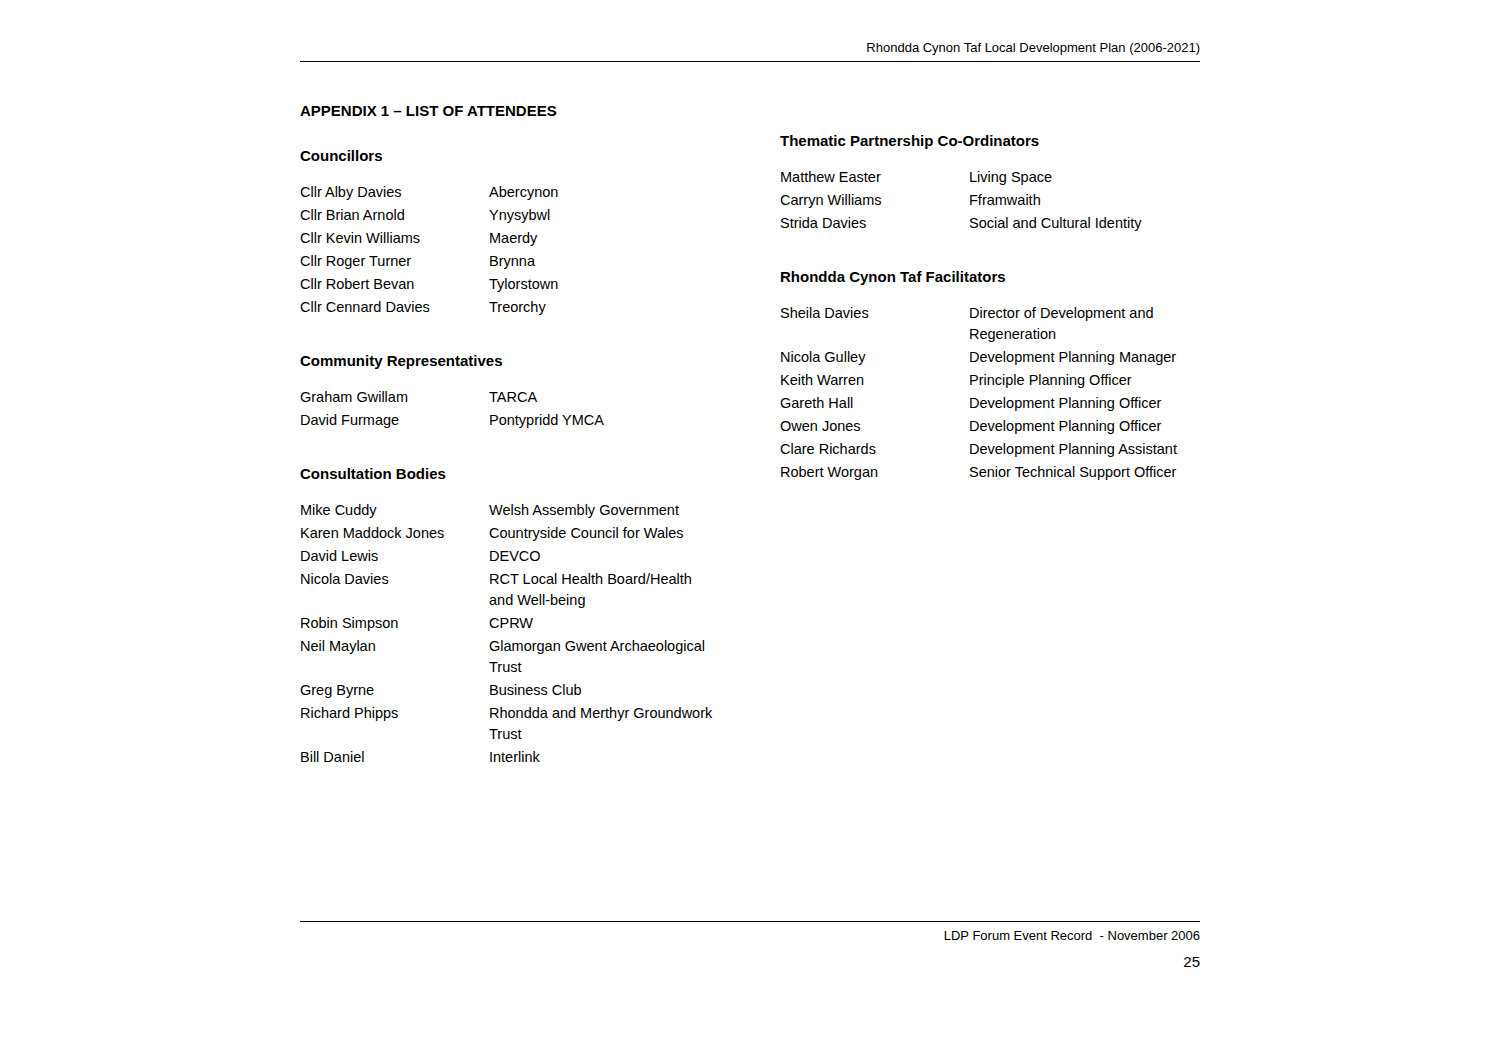Rhondda Cynon Taf Local Development Plan (2006-2021)
APPENDIX 1 – LIST OF ATTENDEES
Councillors
| Cllr Alby Davies | Abercynon |
| Cllr Brian Arnold | Ynysybwl |
| Cllr Kevin Williams | Maerdy |
| Cllr Roger Turner | Brynna |
| Cllr Robert Bevan | Tylorstown |
| Cllr Cennard Davies | Treorchy |
Community Representatives
| Graham Gwillam | TARCA |
| David Furmage | Pontypridd YMCA |
Consultation Bodies
| Mike Cuddy | Welsh Assembly Government |
| Karen Maddock Jones | Countryside Council for Wales |
| David Lewis | DEVCO |
| Nicola Davies | RCT Local Health Board/Health and Well-being |
| Robin Simpson | CPRW |
| Neil Maylan | Glamorgan Gwent Archaeological Trust |
| Greg Byrne | Business Club |
| Richard Phipps | Rhondda and Merthyr Groundwork Trust |
| Bill Daniel | Interlink |
Thematic Partnership Co-Ordinators
| Matthew Easter | Living Space |
| Carryn Williams | Fframwaith |
| Strida Davies | Social and Cultural Identity |
Rhondda Cynon Taf Facilitators
| Sheila Davies | Director of Development and Regeneration |
| Nicola Gulley | Development Planning Manager |
| Keith Warren | Principle Planning Officer |
| Gareth Hall | Development Planning Officer |
| Owen Jones | Development Planning Officer |
| Clare Richards | Development Planning Assistant |
| Robert Worgan | Senior Technical Support Officer |
LDP Forum Event Record - November 2006
25